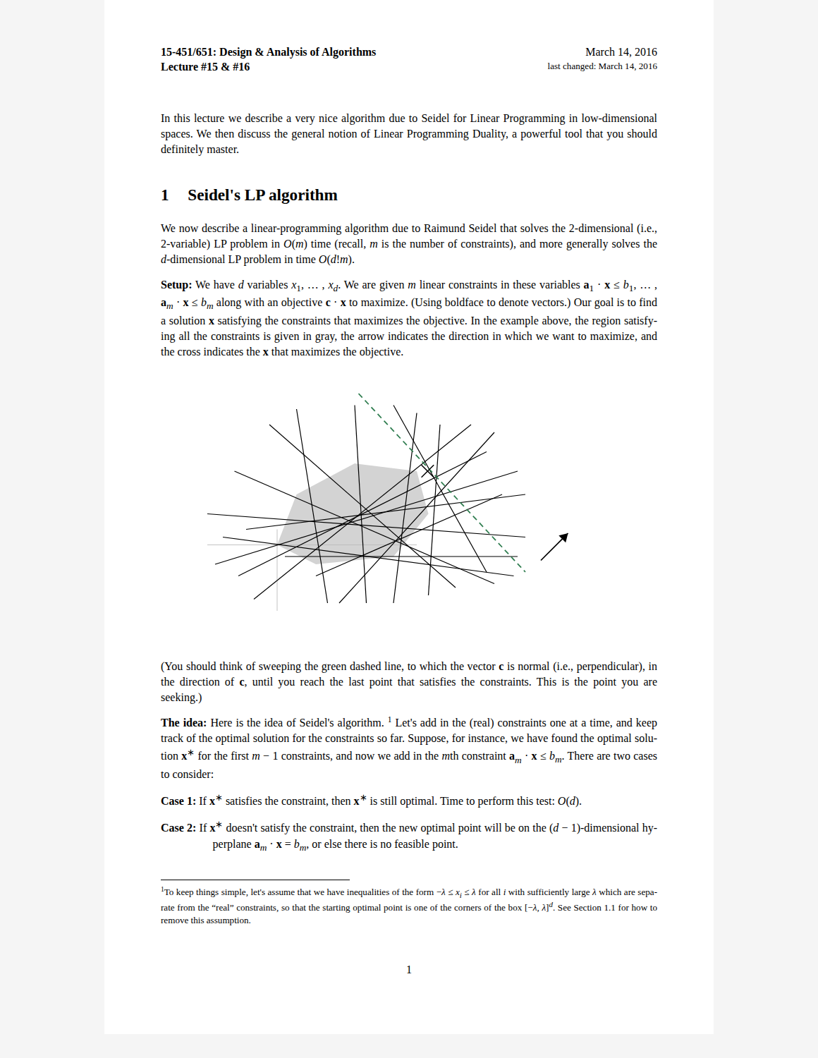15-451/651: Design & Analysis of Algorithms
Lecture #15 & #16
March 14, 2016
last changed: March 14, 2016
In this lecture we describe a very nice algorithm due to Seidel for Linear Programming in low-dimensional spaces. We then discuss the general notion of Linear Programming Duality, a powerful tool that you should definitely master.
1 Seidel's LP algorithm
We now describe a linear-programming algorithm due to Raimund Seidel that solves the 2-dimensional (i.e., 2-variable) LP problem in O(m) time (recall, m is the number of constraints), and more generally solves the d-dimensional LP problem in time O(d!m).
Setup: We have d variables x1, … , xd. We are given m linear constraints in these variables a1 · x ≤ b1, … , am · x ≤ bm along with an objective c · x to maximize. (Using boldface to denote vectors.) Our goal is to find a solution x satisfying the constraints that maximizes the objective. In the example above, the region satisfying all the constraints is given in gray, the arrow indicates the direction in which we want to maximize, and the cross indicates the x that maximizes the objective.
(You should think of sweeping the green dashed line, to which the vector c is normal (i.e., perpendicular), in the direction of c, until you reach the last point that satisfies the constraints. This is the point you are seeking.)
The idea: Here is the idea of Seidel's algorithm. 1 Let's add in the (real) constraints one at a time, and keep track of the optimal solution for the constraints so far. Suppose, for instance, we have found the optimal solution x∗ for the first m − 1 constraints, and now we add in the mth constraint am · x ≤ bm. There are two cases to consider:
Case 1: If x∗ satisfies the constraint, then x∗ is still optimal. Time to perform this test: O(d).
Case 2: If x∗ doesn't satisfy the constraint, then the new optimal point will be on the (d − 1)-dimensional hyperplane am · x = bm, or else there is no feasible point.
1To keep things simple, let's assume that we have inequalities of the form −λ ≤ xi ≤ λ for all i with sufficiently large λ which are separate from the “real” constraints, so that the starting optimal point is one of the corners of the box [−λ, λ]d. See Section 1.1 for how to remove this assumption.
1